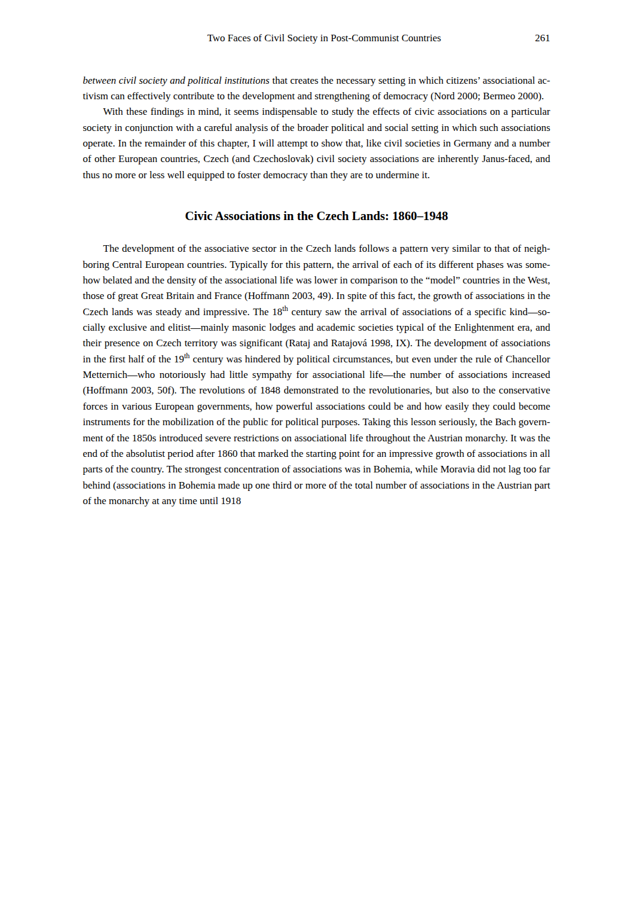Two Faces of Civil Society in Post-Communist Countries 261
between civil society and political institutions that creates the necessary setting in which citizens’ associational activism can effectively contribute to the development and strengthening of democracy (Nord 2000; Bermeo 2000).
With these findings in mind, it seems indispensable to study the effects of civic associations on a particular society in conjunction with a careful analysis of the broader political and social setting in which such associations operate. In the remainder of this chapter, I will attempt to show that, like civil societies in Germany and a number of other European countries, Czech (and Czechoslovak) civil society associations are inherently Janus-faced, and thus no more or less well equipped to foster democracy than they are to undermine it.
Civic Associations in the Czech Lands: 1860–1948
The development of the associative sector in the Czech lands follows a pattern very similar to that of neighboring Central European countries. Typically for this pattern, the arrival of each of its different phases was somehow belated and the density of the associational life was lower in comparison to the “model” countries in the West, those of great Great Britain and France (Hoffmann 2003, 49). In spite of this fact, the growth of associations in the Czech lands was steady and impressive. The 18th century saw the arrival of associations of a specific kind—socially exclusive and elitist—mainly masonic lodges and academic societies typical of the Enlightenment era, and their presence on Czech territory was significant (Rataj and Ratajová 1998, IX). The development of associations in the first half of the 19th century was hindered by political circumstances, but even under the rule of Chancellor Metternich—who notoriously had little sympathy for associational life—the number of associations increased (Hoffmann 2003, 50f). The revolutions of 1848 demonstrated to the revolutionaries, but also to the conservative forces in various European governments, how powerful associations could be and how easily they could become instruments for the mobilization of the public for political purposes. Taking this lesson seriously, the Bach government of the 1850s introduced severe restrictions on associational life throughout the Austrian monarchy. It was the end of the absolutist period after 1860 that marked the starting point for an impressive growth of associations in all parts of the country. The strongest concentration of associations was in Bohemia, while Moravia did not lag too far behind (associations in Bohemia made up one third or more of the total number of associations in the Austrian part of the monarchy at any time until 1918